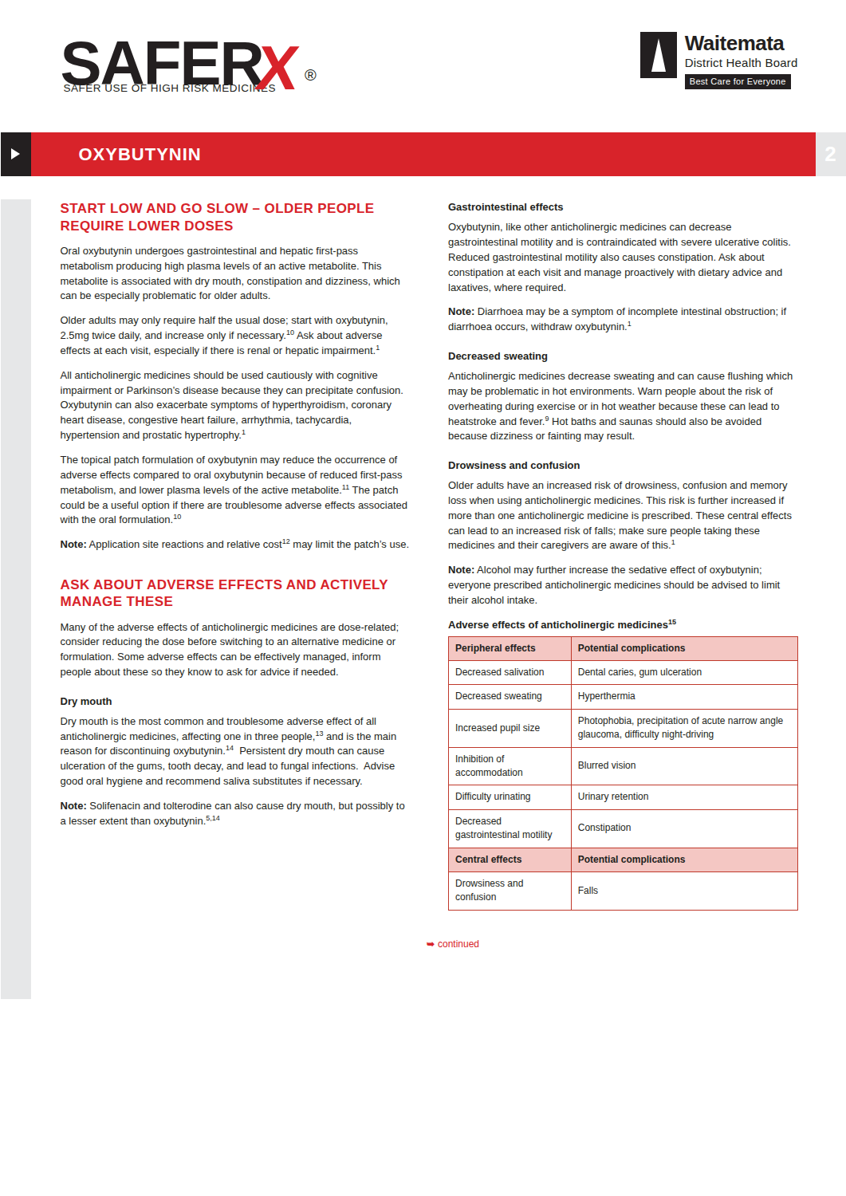SAFER X®
SAFER USE OF HIGH RISK MEDICINES
Waitemata
District Health Board
Best Care for Everyone
OXYBUTYNIN
2
START LOW AND GO SLOW – OLDER PEOPLE REQUIRE LOWER DOSES
Oral oxybutynin undergoes gastrointestinal and hepatic first-pass metabolism producing high plasma levels of an active metabolite. This metabolite is associated with dry mouth, constipation and dizziness, which can be especially problematic for older adults.
Older adults may only require half the usual dose; start with oxybutynin, 2.5mg twice daily, and increase only if necessary.10 Ask about adverse effects at each visit, especially if there is renal or hepatic impairment.1
All anticholinergic medicines should be used cautiously with cognitive impairment or Parkinson’s disease because they can precipitate confusion. Oxybutynin can also exacerbate symptoms of hyperthyroidism, coronary heart disease, congestive heart failure, arrhythmia, tachycardia, hypertension and prostatic hypertrophy.1
The topical patch formulation of oxybutynin may reduce the occurrence of adverse effects compared to oral oxybutynin because of reduced first-pass metabolism, and lower plasma levels of the active metabolite.11 The patch could be a useful option if there are troublesome adverse effects associated with the oral formulation.10
Note: Application site reactions and relative cost12 may limit the patch’s use.
ASK ABOUT ADVERSE EFFECTS AND ACTIVELY MANAGE THESE
Many of the adverse effects of anticholinergic medicines are dose-related; consider reducing the dose before switching to an alternative medicine or formulation. Some adverse effects can be effectively managed, inform people about these so they know to ask for advice if needed.
Dry mouth
Dry mouth is the most common and troublesome adverse effect of all anticholinergic medicines, affecting one in three people,13 and is the main reason for discontinuing oxybutynin.14 Persistent dry mouth can cause ulceration of the gums, tooth decay, and lead to fungal infections. Advise good oral hygiene and recommend saliva substitutes if necessary.
Note: Solifenacin and tolterodine can also cause dry mouth, but possibly to a lesser extent than oxybutynin.5,14
Gastrointestinal effects
Oxybutynin, like other anticholinergic medicines can decrease gastrointestinal motility and is contraindicated with severe ulcerative colitis. Reduced gastrointestinal motility also causes constipation. Ask about constipation at each visit and manage proactively with dietary advice and laxatives, where required.
Note: Diarrhoea may be a symptom of incomplete intestinal obstruction; if diarrhoea occurs, withdraw oxybutynin.1
Decreased sweating
Anticholinergic medicines decrease sweating and can cause flushing which may be problematic in hot environments. Warn people about the risk of overheating during exercise or in hot weather because these can lead to heatstroke and fever.9 Hot baths and saunas should also be avoided because dizziness or fainting may result.
Drowsiness and confusion
Older adults have an increased risk of drowsiness, confusion and memory loss when using anticholinergic medicines. This risk is further increased if more than one anticholinergic medicine is prescribed. These central effects can lead to an increased risk of falls; make sure people taking these medicines and their caregivers are aware of this.1
Note: Alcohol may further increase the sedative effect of oxybutynin; everyone prescribed anticholinergic medicines should be advised to limit their alcohol intake.
Adverse effects of anticholinergic medicines 15
| Peripheral effects | Potential complications |
| --- | --- |
| Decreased salivation | Dental caries, gum ulceration |
| Decreased sweating | Hyperthermia |
| Increased pupil size | Photophobia, precipitation of acute narrow angle glaucoma, difficulty night-driving |
| Inhibition of accommodation | Blurred vision |
| Difficulty urinating | Urinary retention |
| Decreased gastrointestinal motility | Constipation |
| Central effects | Potential complications |
| Drowsiness and confusion | Falls |
➥continued